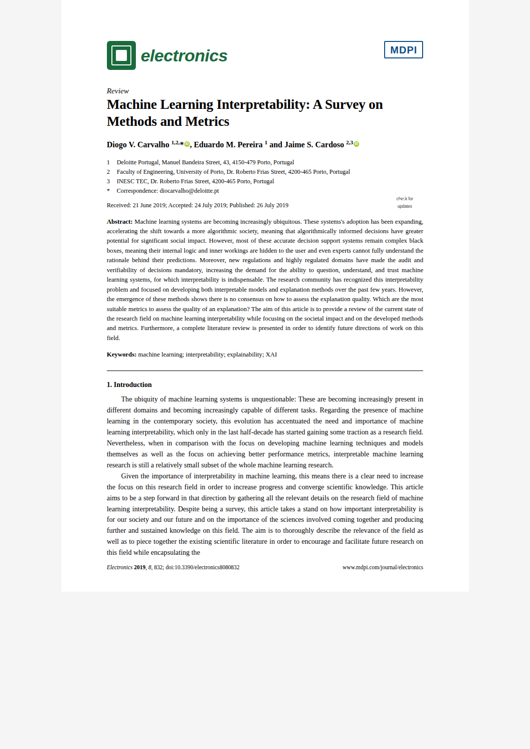electronics
MDPI
Review
Machine Learning Interpretability: A Survey on
Methods and Metrics
Diogo V. Carvalho 1,2,* , Eduardo M. Pereira 1 and Jaime S. Cardoso 2,3
1 Deloitte Portugal, Manuel Bandeira Street, 43, 4150-479 Porto, Portugal
2 Faculty of Engineering, University of Porto, Dr. Roberto Frias Street, 4200-465 Porto, Portugal
3 INESC TEC, Dr. Roberto Frias Street, 4200-465 Porto, Portugal
*Correspondence: diocarvalho@deloitte.pt
Received: 21 June 2019; Accepted: 24 July 2019; Published: 26 July 2019 check for
updates
Abstract: Machine learning systems are becoming increasingly ubiquitous. These systems's adoption has been expanding, accelerating the shift towards a more algorithmic society, meaning that algorithmically informed decisions have greater potential for significant social impact. However, most of these accurate decision support systems remain complex black boxes, meaning their internal logic and inner workings are hidden to the user and even experts cannot fully understand the rationale behind their predictions. Moreover, new regulations and highly regulated domains have made the audit and verifiability of decisions mandatory, increasing the demand for the ability to question, understand, and trust machine learning systems, for which interpretability is indispensable. The research community has recognized this interpretability problem and focused on developing both interpretable models and explanation methods over the past few years. However, the emergence of these methods shows there is no consensus on how to assess the explanation quality. Which are the most suitable metrics to assess the quality of an explanation? The aim of this article is to provide a review of the current state of the research field on machine learning interpretability while focusing on the societal impact and on the developed methods and metrics. Furthermore, a complete literature review is presented in order to identify future directions of work on this field.
Keywords: machine learning; interpretability; explainability; XAI
1. Introduction
The ubiquity of machine learning systems is unquestionable: These are becoming increasingly present in different domains and becoming increasingly capable of different tasks. Regarding the presence of machine learning in the contemporary society, this evolution has accentuated the need and importance of machine learning interpretability, which only in the last half-decade has started gaining some traction as a research field. Nevertheless, when in comparison with the focus on developing machine learning techniques and models themselves as well as the focus on achieving better performance metrics, interpretable machine learning research is still a relatively small subset of the whole machine learning research.
Given the importance of interpretability in machine learning, this means there is a clear need to increase the focus on this research field in order to increase progress and converge scientific knowledge. This article aims to be a step forward in that direction by gathering all the relevant details on the research field of machine learning interpretability. Despite being a survey, this article takes a stand on how important interpretability is for our society and our future and on the importance of the sciences involved coming together and producing further and sustained knowledge on this field. The aim is to thoroughly describe the relevance of the field as well as to piece together the existing scientific literature in order to encourage and facilitate future research on this field while encapsulating the
Electronics 2019, 8, 832; doi:10.3390/electronics8080832
www.mdpi.com/journal/electronics